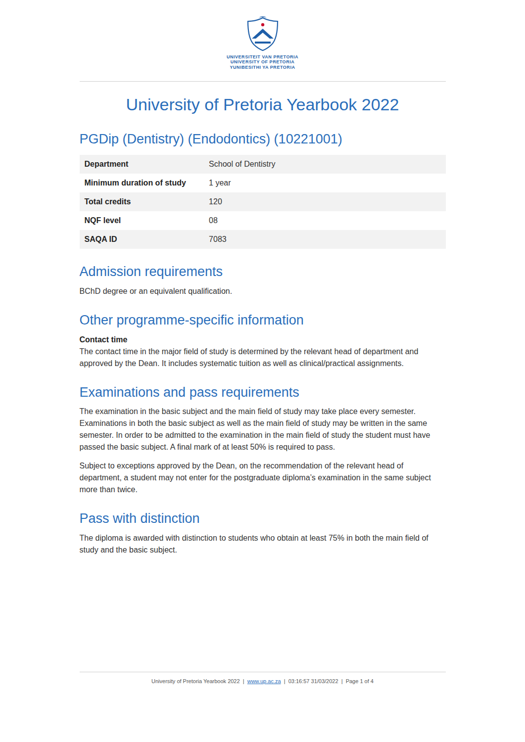University of Pretoria coat of arms
Universiteit van Pretoria University of Pretoria Yunibesithi ya Pretoria
University of Pretoria Yearbook 2022
PGDip (Dentistry) (Endodontics) (10221001)
| Department | School of Dentistry |
| Minimum duration of study | 1 year |
| Total credits | 120 |
| NQF level | 08 |
| SAQA ID | 7083 |
Admission requirements
BChD degree or an equivalent qualification.
Other programme-specific information
Contact time
The contact time in the major field of study is determined by the relevant head of department and approved by the Dean. It includes systematic tuition as well as clinical/practical assignments.
Examinations and pass requirements
The examination in the basic subject and the main field of study may take place every semester. Examinations in both the basic subject as well as the main field of study may be written in the same semester. In order to be admitted to the examination in the main field of study the student must have passed the basic subject. A final mark of at least 50% is required to pass.
Subject to exceptions approved by the Dean, on the recommendation of the relevant head of department, a student may not enter for the postgraduate diploma’s examination in the same subject more than twice.
Pass with distinction
The diploma is awarded with distinction to students who obtain at least 75% in both the main field of study and the basic subject.
University of Pretoria Yearbook 2022 | www.up.ac.za | 03:16:57 31/03/2022 | Page 1 of 4